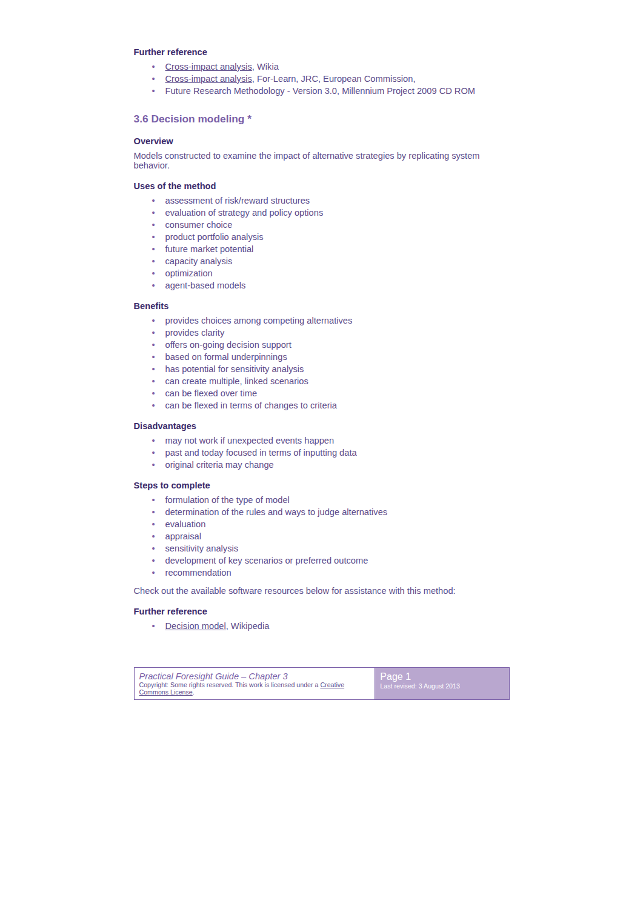Further reference
Cross-impact analysis, Wikia
Cross-impact analysis, For-Learn, JRC, European Commission,
Future Research Methodology - Version 3.0, Millennium Project 2009 CD ROM
3.6 Decision modeling *
Overview
Models constructed to examine the impact of alternative strategies by replicating system behavior.
Uses of the method
assessment of risk/reward structures
evaluation of strategy and policy options
consumer choice
product portfolio analysis
future market potential
capacity analysis
optimization
agent-based models
Benefits
provides choices among competing alternatives
provides clarity
offers on-going decision support
based on formal underpinnings
has potential for sensitivity analysis
can create multiple, linked scenarios
can be flexed over time
can be flexed in terms of changes to criteria
Disadvantages
may not work if unexpected events happen
past and today focused in terms of inputting data
original criteria may change
Steps to complete
formulation of the type of model
determination of the rules and ways to judge alternatives
evaluation
appraisal
sensitivity analysis
development of key scenarios or preferred outcome
recommendation
Check out the available software resources below for assistance with this method:
Further reference
Decision model, Wikipedia
Practical Foresight Guide – Chapter 3
Copyright: Some rights reserved. This work is licensed under a Creative Commons License.
Page 1
Last revised: 3 August 2013